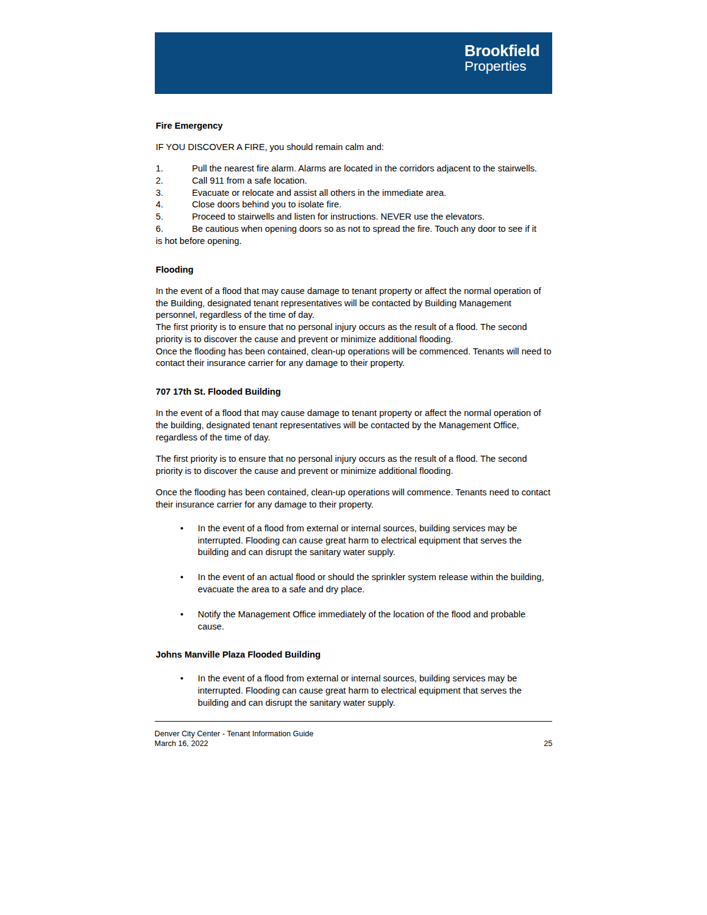Brookfield
Properties
Fire Emergency
IF YOU DISCOVER A FIRE, you should remain calm and:
1.
Pull the nearest fire alarm. Alarms are located in the corridors adjacent to the stairwells.
2.
Call 911 from a safe location.
3.
Evacuate or relocate and assist all others in the immediate area.
4.
Close doors behind you to isolate fire.
5.
Proceed to stairwells and listen for instructions. NEVER use the elevators.
6.
Be cautious when opening doors so as not to spread the fire. Touch any door to see if it
is hot before opening.
Flooding
In the event of a flood that may cause damage to tenant property or affect the normal operation of the Building, designated tenant representatives will be contacted by Building Management personnel, regardless of the time of day.
The first priority is to ensure that no personal injury occurs as the result of a flood. The second priority is to discover the cause and prevent or minimize additional flooding.
Once the flooding has been contained, clean-up operations will be commenced. Tenants will need to contact their insurance carrier for any damage to their property.
707 17th St. Flooded Building
In the event of a flood that may cause damage to tenant property or affect the normal operation of the building, designated tenant representatives will be contacted by the Management Office, regardless of the time of day.
The first priority is to ensure that no personal injury occurs as the result of a flood. The second priority is to discover the cause and prevent or minimize additional flooding.
Once the flooding has been contained, clean-up operations will commence. Tenants need to contact their insurance carrier for any damage to their property.
In the event of a flood from external or internal sources, building services may be interrupted. Flooding can cause great harm to electrical equipment that serves the building and can disrupt the sanitary water supply.
In the event of an actual flood or should the sprinkler system release within the building, evacuate the area to a safe and dry place.
Notify the Management Office immediately of the location of the flood and probable cause.
Johns Manville Plaza Flooded Building
In the event of a flood from external or internal sources, building services may be interrupted. Flooding can cause great harm to electrical equipment that serves the building and can disrupt the sanitary water supply.
Denver City Center - Tenant Information Guide
March 16, 2022
25